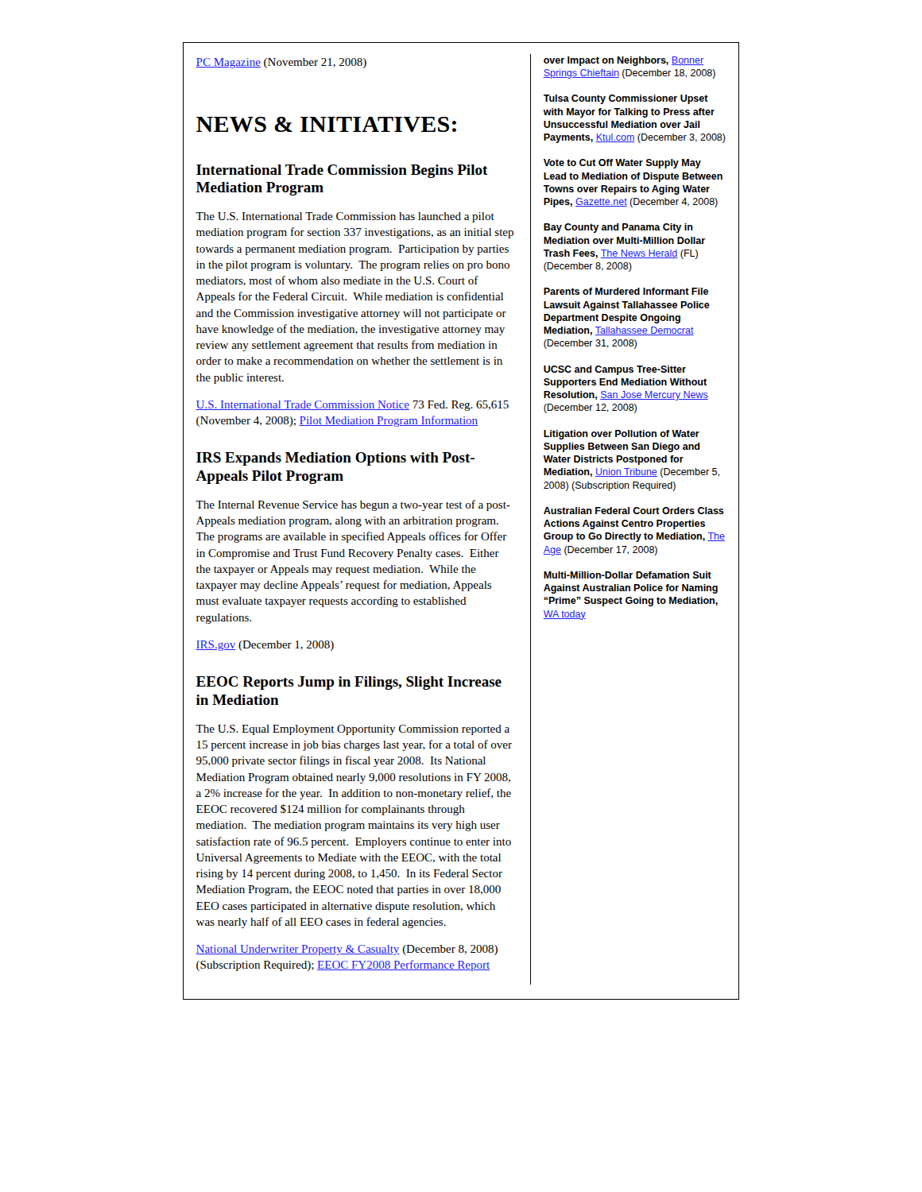PC Magazine (November 21, 2008)
NEWS & INITIATIVES:
International Trade Commission Begins Pilot Mediation Program
The U.S. International Trade Commission has launched a pilot mediation program for section 337 investigations, as an initial step towards a permanent mediation program. Participation by parties in the pilot program is voluntary. The program relies on pro bono mediators, most of whom also mediate in the U.S. Court of Appeals for the Federal Circuit. While mediation is confidential and the Commission investigative attorney will not participate or have knowledge of the mediation, the investigative attorney may review any settlement agreement that results from mediation in order to make a recommendation on whether the settlement is in the public interest.
U.S. International Trade Commission Notice 73 Fed. Reg. 65,615 (November 4, 2008); Pilot Mediation Program Information
IRS Expands Mediation Options with Post-Appeals Pilot Program
The Internal Revenue Service has begun a two-year test of a post-Appeals mediation program, along with an arbitration program. The programs are available in specified Appeals offices for Offer in Compromise and Trust Fund Recovery Penalty cases. Either the taxpayer or Appeals may request mediation. While the taxpayer may decline Appeals’ request for mediation, Appeals must evaluate taxpayer requests according to established regulations.
IRS.gov (December 1, 2008)
EEOC Reports Jump in Filings, Slight Increase in Mediation
The U.S. Equal Employment Opportunity Commission reported a 15 percent increase in job bias charges last year, for a total of over 95,000 private sector filings in fiscal year 2008. Its National Mediation Program obtained nearly 9,000 resolutions in FY 2008, a 2% increase for the year. In addition to non-monetary relief, the EEOC recovered $124 million for complainants through mediation. The mediation program maintains its very high user satisfaction rate of 96.5 percent. Employers continue to enter into Universal Agreements to Mediate with the EEOC, with the total rising by 14 percent during 2008, to 1,450. In its Federal Sector Mediation Program, the EEOC noted that parties in over 18,000 EEO cases participated in alternative dispute resolution, which was nearly half of all EEO cases in federal agencies.
National Underwriter Property & Casualty (December 8, 2008) (Subscription Required); EEOC FY2008 Performance Report
over Impact on Neighbors, Bonner Springs Chieftain (December 18, 2008)
Tulsa County Commissioner Upset with Mayor for Talking to Press after Unsuccessful Mediation over Jail Payments, Ktul.com (December 3, 2008)
Vote to Cut Off Water Supply May Lead to Mediation of Dispute Between Towns over Repairs to Aging Water Pipes, Gazette.net (December 4, 2008)
Bay County and Panama City in Mediation over Multi-Million Dollar Trash Fees, The News Herald (FL) (December 8, 2008)
Parents of Murdered Informant File Lawsuit Against Tallahassee Police Department Despite Ongoing Mediation, Tallahassee Democrat (December 31, 2008)
UCSC and Campus Tree-Sitter Supporters End Mediation Without Resolution, San Jose Mercury News (December 12, 2008)
Litigation over Pollution of Water Supplies Between San Diego and Water Districts Postponed for Mediation, Union Tribune (December 5, 2008) (Subscription Required)
Australian Federal Court Orders Class Actions Against Centro Properties Group to Go Directly to Mediation, The Age (December 17, 2008)
Multi-Million-Dollar Defamation Suit Against Australian Police for Naming “Prime” Suspect Going to Mediation, WA today